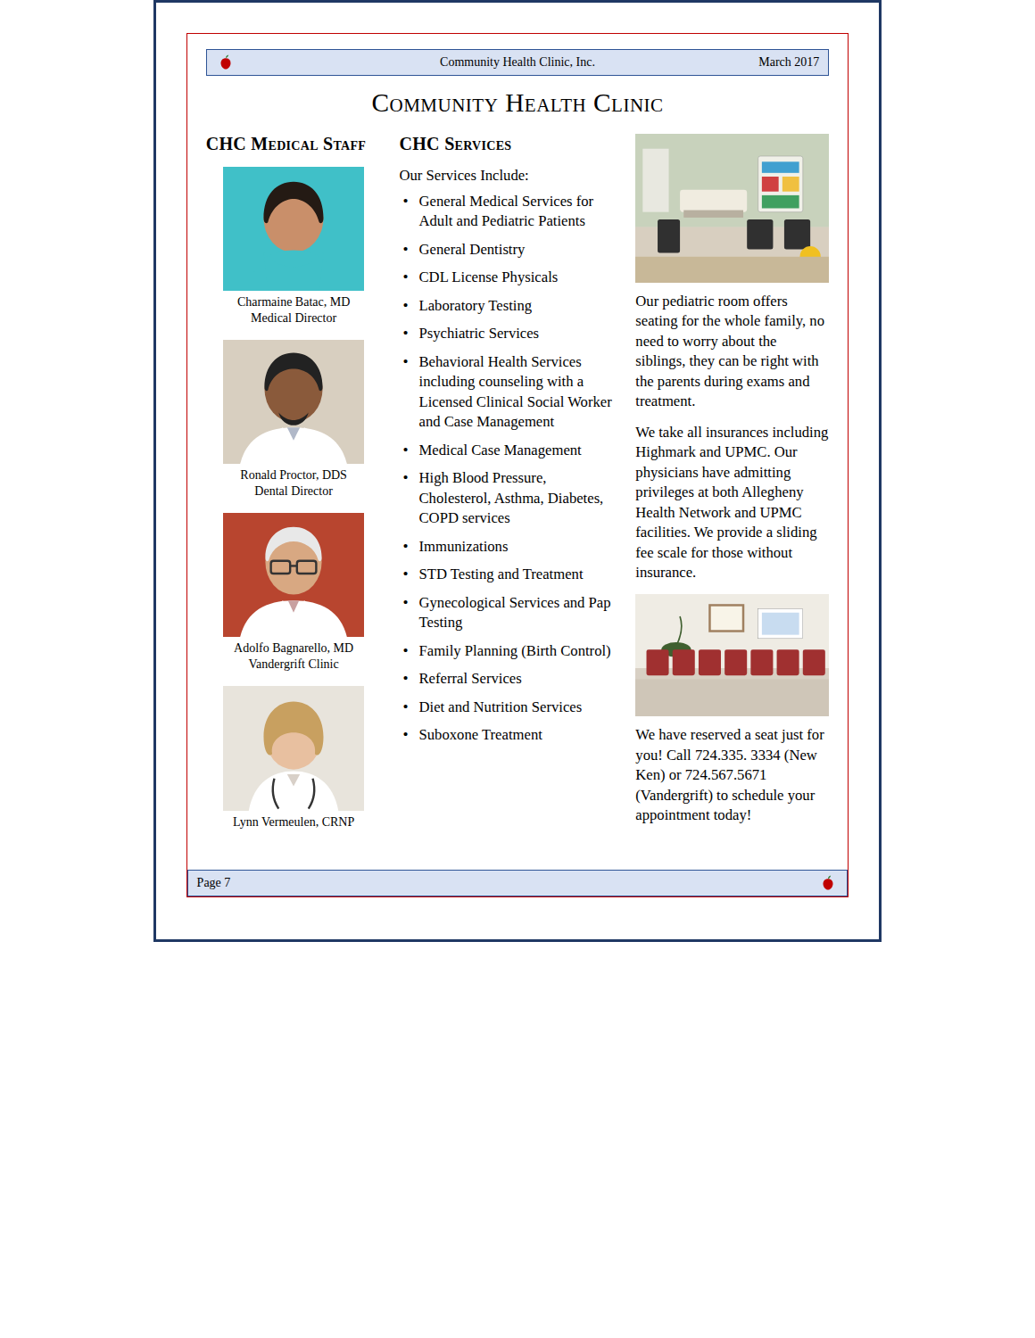Community Health Clinic, Inc.
March 2017
Community Health Clinic
CHC Medical Staff
Charmaine Batac, MD
Medical Director
Ronald Proctor, DDS
Dental Director
Adolfo Bagnarello, MD
Vandergrift Clinic
Lynn Vermeulen, CRNP
CHC Services
Our Services Include:
General Medical Services for Adult and Pediatric Patients
General Dentistry
CDL License Physicals
Laboratory Testing
Psychiatric Services
Behavioral Health Services including counseling with a Licensed Clinical Social Worker and Case Management
Medical Case Management
High Blood Pressure, Cholesterol, Asthma, Diabetes, COPD services
Immunizations
STD Testing and Treatment
Gynecological Services and Pap Testing
Family Planning (Birth Control)
Referral Services
Diet and Nutrition Services
Suboxone Treatment
Our pediatric room offers seating for the whole family, no need to worry about the siblings, they can be right with the parents during exams and treatment.
We take all insurances including Highmark and UPMC. Our physicians have admitting privileges at both Allegheny Health Network and UPMC facilities. We provide a sliding fee scale for those without insurance.
We have reserved a seat just for you! Call 724.335. 3334 (New Ken) or 724.567.5671 (Vandergrift) to schedule your appointment today!
Page 7